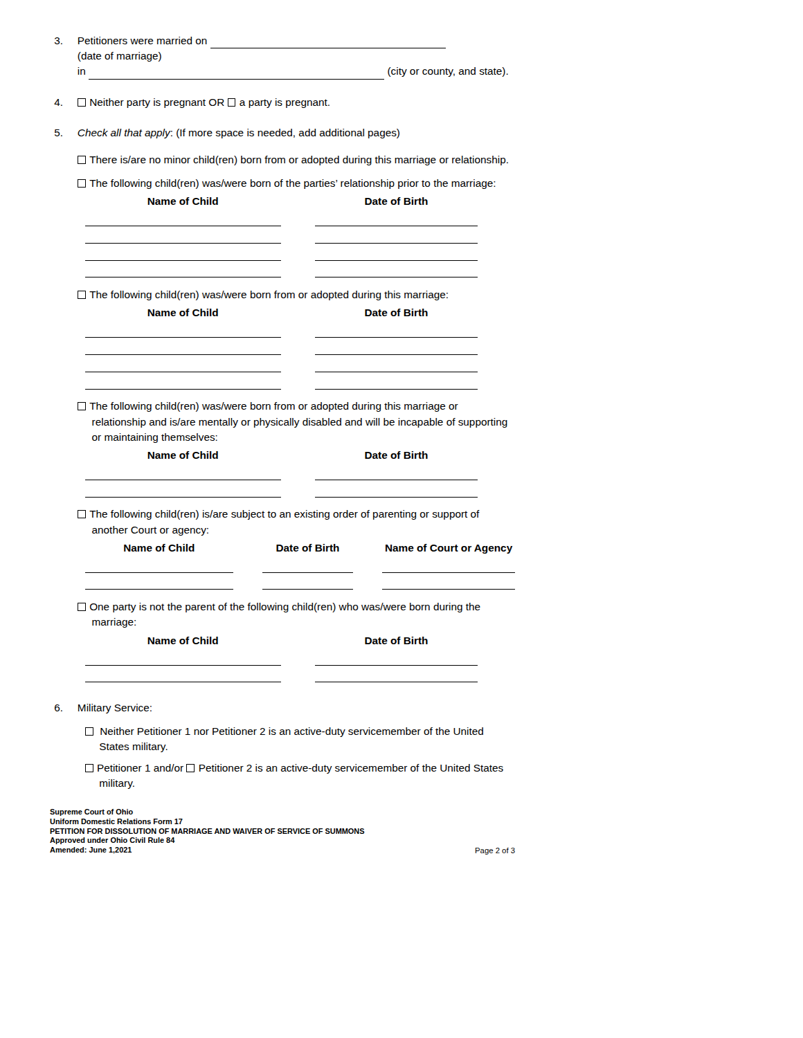3.
Petitioners were married on (date of marriage)
in (city or county, and state).
4.
Neither party is pregnant OR a party is pregnant.
5.
Check all that apply: (If more space is needed, add additional pages)
There is/are no minor child(ren) born from or adopted during this marriage or relationship.
The following child(ren) was/were born of the parties’ relationship prior to the marriage:
| Name of Child | | Date of Birth |
The following child(ren) was/were born from or adopted during this marriage:
| Name of Child | | Date of Birth |
The following child(ren) was/were born from or adopted during this marriage or relationship and is/are mentally or physically disabled and will be incapable of supporting or maintaining themselves:
| Name of Child | | Date of Birth |
The following child(ren) is/are subject to an existing order of parenting or support of another Court or agency:
| Name of Child | | Date of Birth | | Name of Court or Agency |
One party is not the parent of the following child(ren) who was/were born during the marriage:
| Name of Child | | Date of Birth |
6.
Military Service:
Neither Petitioner 1 nor Petitioner 2 is an active-duty servicemember of the United States military.
Petitioner 1 and/or Petitioner 2 is an active-duty servicemember of the United States military.
Supreme Court of Ohio
Uniform Domestic Relations Form 17
PETITION FOR DISSOLUTION OF MARRIAGE AND WAIVER OF SERVICE OF SUMMONS
Approved under Ohio Civil Rule 84
Amended: June 1,2021 Page 2 of 3